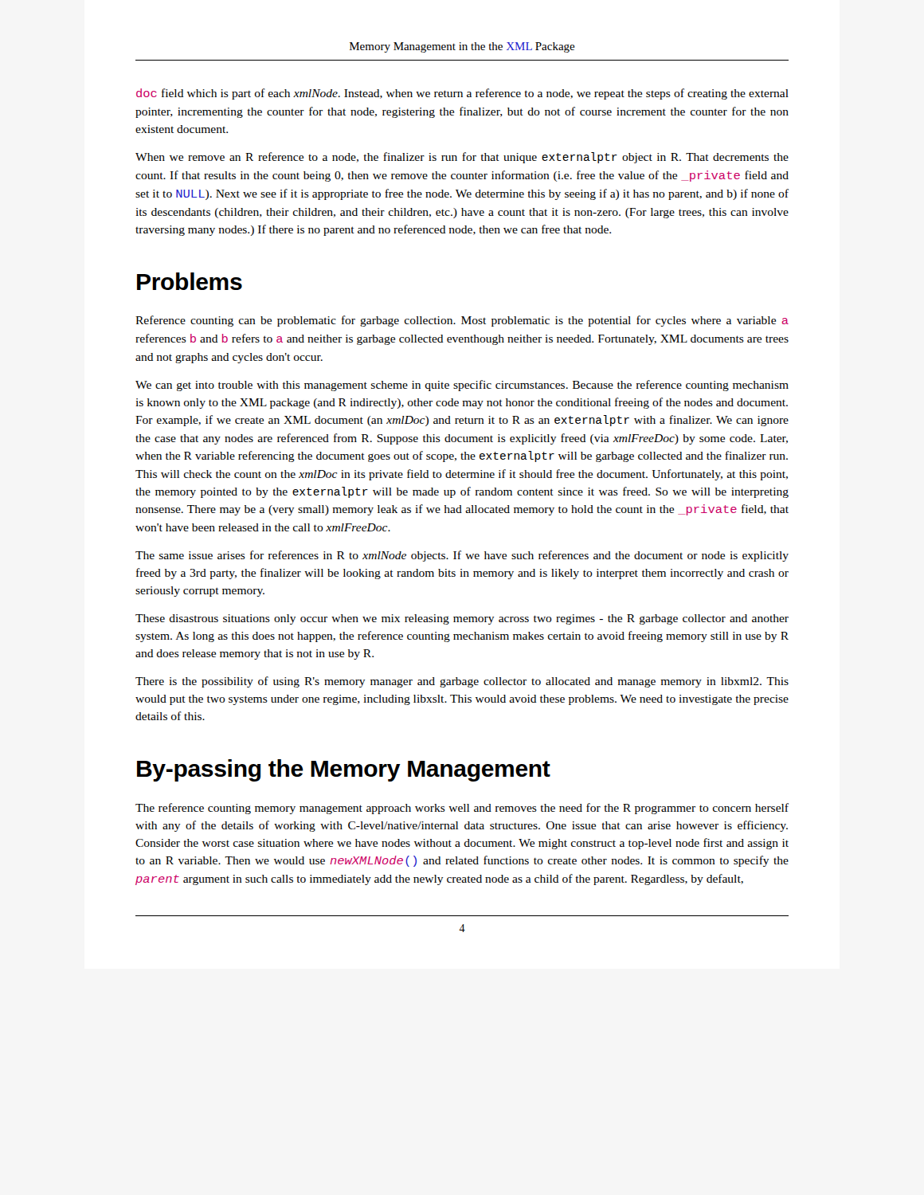Memory Management in the the XML Package
doc field which is part of each xmlNode. Instead, when we return a reference to a node, we repeat the steps of creating the external pointer, incrementing the counter for that node, registering the finalizer, but do not of course increment the counter for the non existent document.
When we remove an R reference to a node, the finalizer is run for that unique externalptr object in R. That decrements the count. If that results in the count being 0, then we remove the counter information (i.e. free the value of the _private field and set it to NULL). Next we see if it is appropriate to free the node. We determine this by seeing if a) it has no parent, and b) if none of its descendants (children, their children, and their children, etc.) have a count that it is non-zero. (For large trees, this can involve traversing many nodes.) If there is no parent and no referenced node, then we can free that node.
Problems
Reference counting can be problematic for garbage collection. Most problematic is the potential for cycles where a variable a references b and b refers to a and neither is garbage collected eventhough neither is needed. Fortunately, XML documents are trees and not graphs and cycles don't occur.
We can get into trouble with this management scheme in quite specific circumstances. Because the reference counting mechanism is known only to the XML package (and R indirectly), other code may not honor the conditional freeing of the nodes and document. For example, if we create an XML document (an xmlDoc) and return it to R as an externalptr with a finalizer. We can ignore the case that any nodes are referenced from R. Suppose this document is explicitly freed (via xmlFreeDoc) by some code. Later, when the R variable referencing the document goes out of scope, the externalptr will be garbage collected and the finalizer run. This will check the count on the xmlDoc in its private field to determine if it should free the document. Unfortunately, at this point, the memory pointed to by the externalptr will be made up of random content since it was freed. So we will be interpreting nonsense. There may be a (very small) memory leak as if we had allocated memory to hold the count in the _private field, that won't have been released in the call to xmlFreeDoc.
The same issue arises for references in R to xmlNode objects. If we have such references and the document or node is explicitly freed by a 3rd party, the finalizer will be looking at random bits in memory and is likely to interpret them incorrectly and crash or seriously corrupt memory.
These disastrous situations only occur when we mix releasing memory across two regimes - the R garbage collector and another system. As long as this does not happen, the reference counting mechanism makes certain to avoid freeing memory still in use by R and does release memory that is not in use by R.
There is the possibility of using R's memory manager and garbage collector to allocated and manage memory in libxml2. This would put the two systems under one regime, including libxslt. This would avoid these problems. We need to investigate the precise details of this.
By-passing the Memory Management
The reference counting memory management approach works well and removes the need for the R programmer to concern herself with any of the details of working with C-level/native/internal data structures. One issue that can arise however is efficiency. Consider the worst case situation where we have nodes without a document. We might construct a top-level node first and assign it to an R variable. Then we would use newXMLNode() and related functions to create other nodes. It is common to specify the parent argument in such calls to immediately add the newly created node as a child of the parent. Regardless, by default,
4